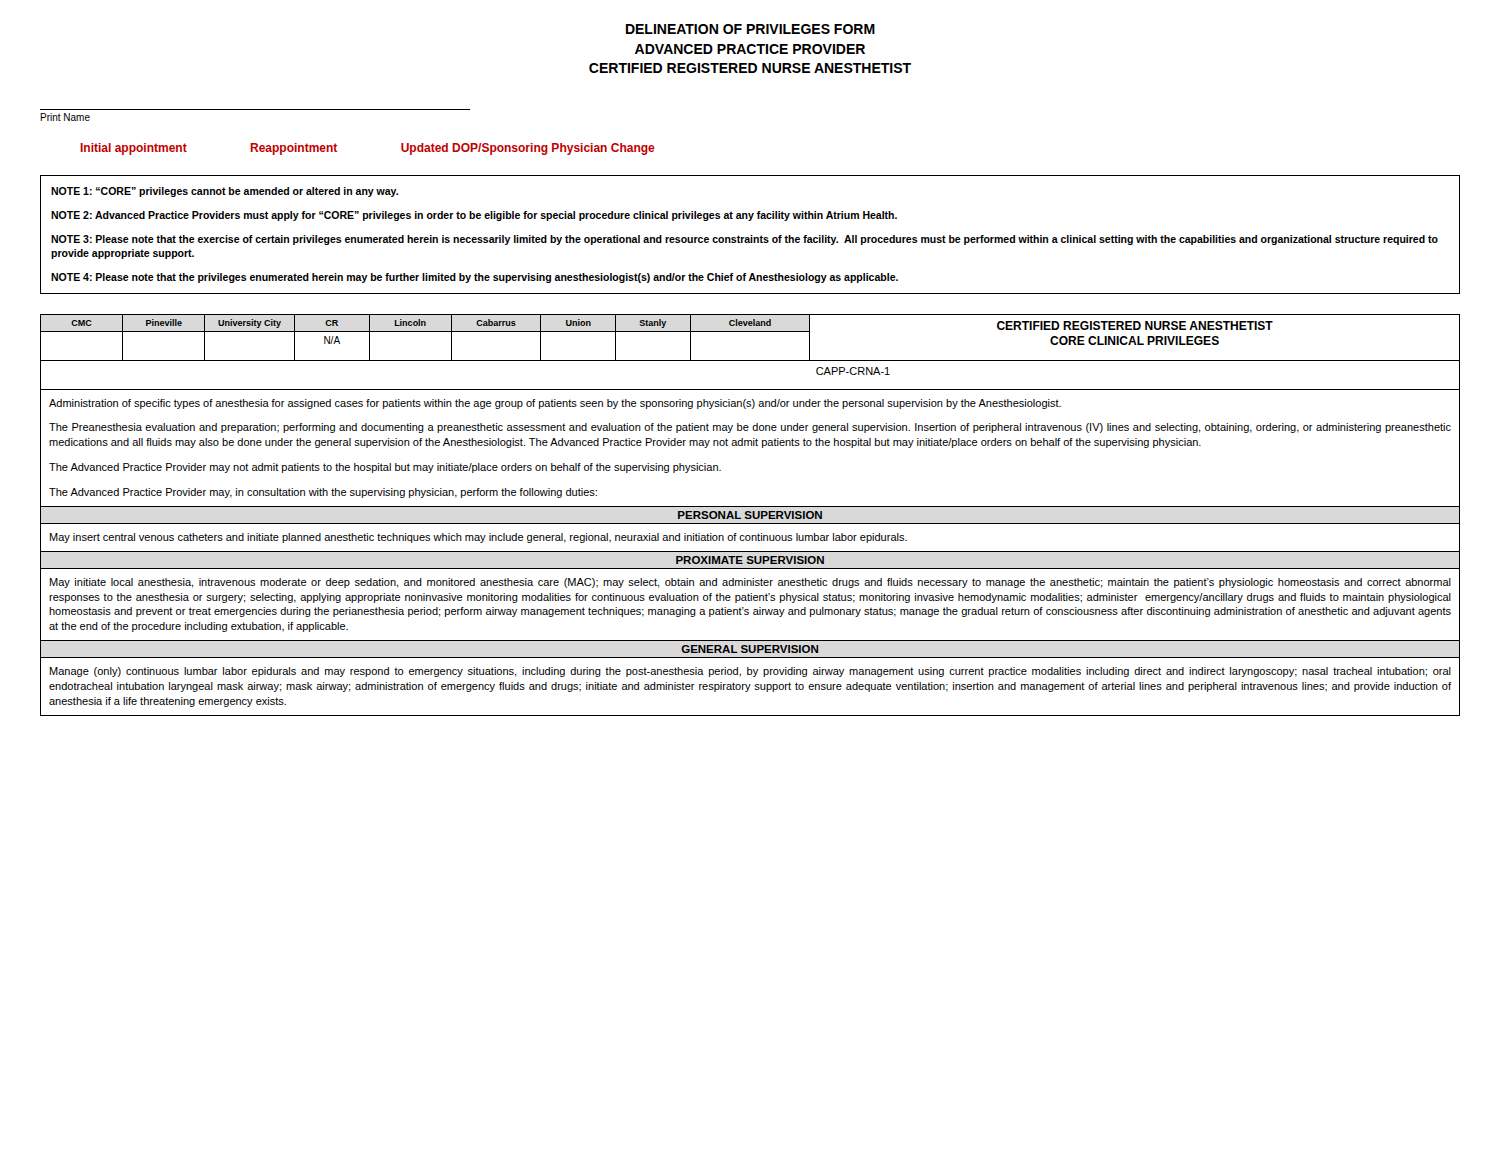DELINEATION OF PRIVILEGES FORM
ADVANCED PRACTICE PROVIDER
CERTIFIED REGISTERED NURSE ANESTHETIST
Print Name
Initial appointment Reappointment Updated DOP/Sponsoring Physician Change
NOTE 1: “CORE” privileges cannot be amended or altered in any way.
NOTE 2: Advanced Practice Providers must apply for “CORE” privileges in order to be eligible for special procedure clinical privileges at any facility within Atrium Health.
NOTE 3: Please note that the exercise of certain privileges enumerated herein is necessarily limited by the operational and resource constraints of the facility. All procedures must be performed within a clinical setting with the capabilities and organizational structure required to provide appropriate support.
NOTE 4: Please note that the privileges enumerated herein may be further limited by the supervising anesthesiologist(s) and/or the Chief of Anesthesiology as applicable.
| CMC | Pineville | University City | CR | Lincoln | Cabarrus | Union | Stanly | Cleveland | CERTIFIED REGISTERED NURSE ANESTHETIST CORE CLINICAL PRIVILEGES |
| | | | N/A | | | | | |
| | CAPP-CRNA-1 |
| Administration of specific types of anesthesia for assigned cases for patients within the age group of patients seen by the sponsoring physician(s) and/or under the personal supervision by the Anesthesiologist. The Preanesthesia evaluation and preparation; performing and documenting a preanesthetic assessment and evaluation of the patient may be done under general supervision. Insertion of peripheral intravenous (IV) lines and selecting, obtaining, ordering, or administering preanesthetic medications and all fluids may also be done under the general supervision of the Anesthesiologist. The Advanced Practice Provider may not admit patients to the hospital but may initiate/place orders on behalf of the supervising physician. The Advanced Practice Provider may not admit patients to the hospital but may initiate/place orders on behalf of the supervising physician. The Advanced Practice Provider may, in consultation with the supervising physician, perform the following duties: |
| PERSONAL SUPERVISION |
| May insert central venous catheters and initiate planned anesthetic techniques which may include general, regional, neuraxial and initiation of continuous lumbar labor epidurals. |
| PROXIMATE SUPERVISION |
| May initiate local anesthesia, intravenous moderate or deep sedation, and monitored anesthesia care (MAC); may select, obtain and administer anesthetic drugs and fluids necessary to manage the anesthetic; maintain the patient’s physiologic homeostasis and correct abnormal responses to the anesthesia or surgery; selecting, applying appropriate noninvasive monitoring modalities for continuous evaluation of the patient’s physical status; monitoring invasive hemodynamic modalities; administer emergency/ancillary drugs and fluids to maintain physiological homeostasis and prevent or treat emergencies during the perianesthesia period; perform airway management techniques; managing a patient’s airway and pulmonary status; manage the gradual return of consciousness after discontinuing administration of anesthetic and adjuvant agents at the end of the procedure including extubation, if applicable. |
| GENERAL SUPERVISION |
| Manage (only) continuous lumbar labor epidurals and may respond to emergency situations, including during the post-anesthesia period, by providing airway management using current practice modalities including direct and indirect laryngoscopy; nasal tracheal intubation; oral endotracheal intubation laryngeal mask airway; mask airway; administration of emergency fluids and drugs; initiate and administer respiratory support to ensure adequate ventilation; insertion and management of arterial lines and peripheral intravenous lines; and provide induction of anesthesia if a life threatening emergency exists. |